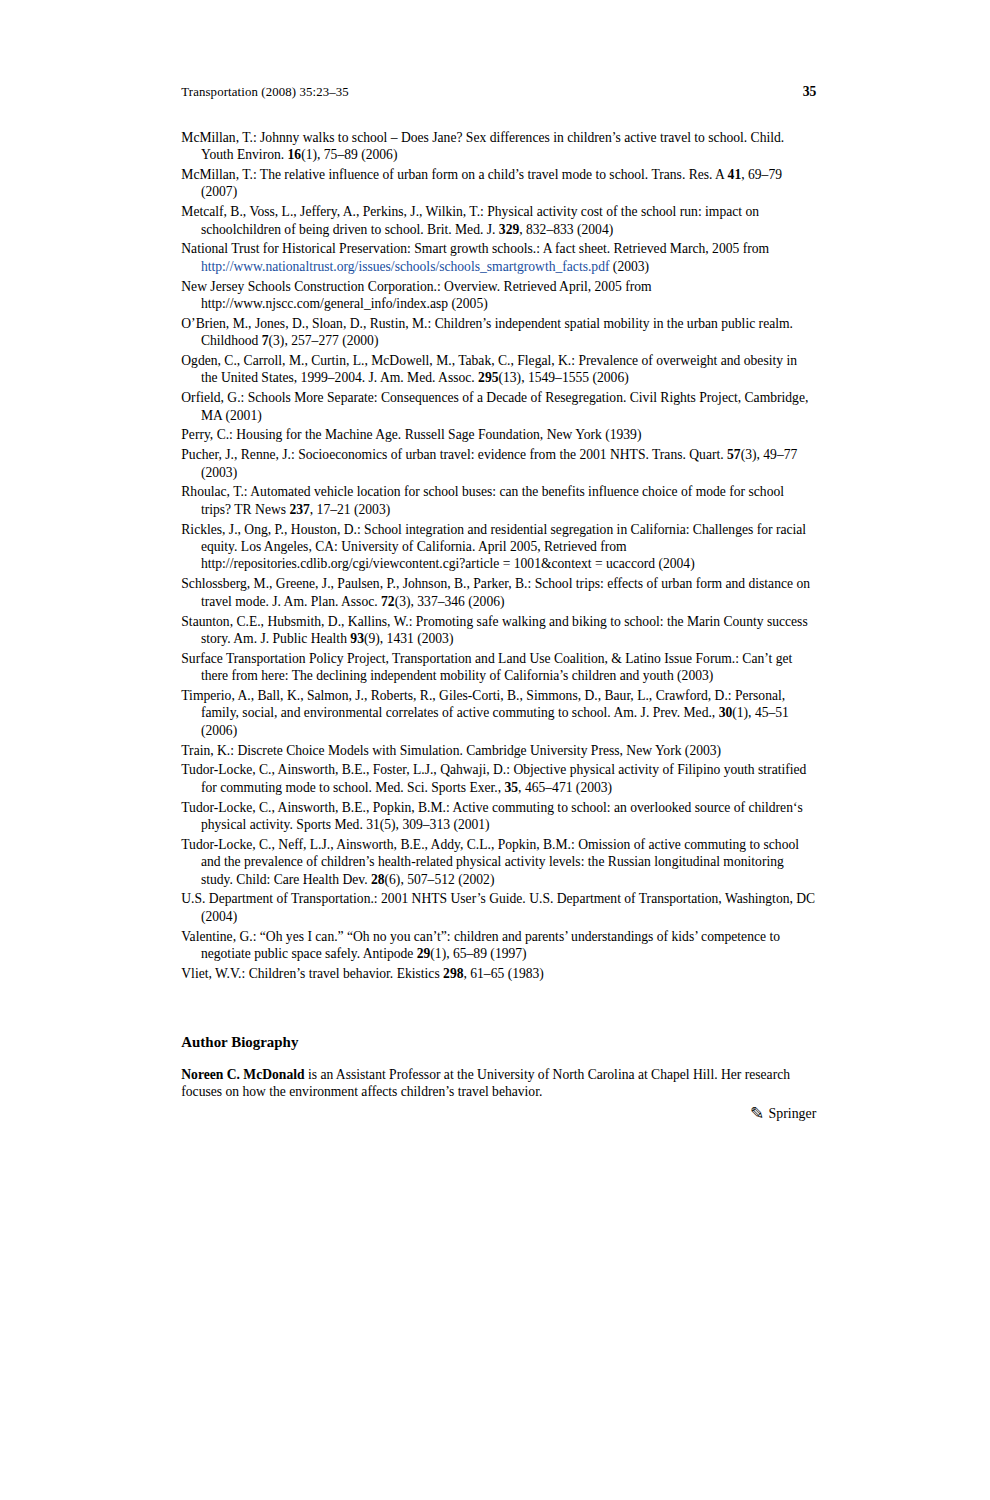Transportation (2008) 35:23–35
35
McMillan, T.: Johnny walks to school – Does Jane? Sex differences in children’s active travel to school. Child. Youth Environ. 16(1), 75–89 (2006)
McMillan, T.: The relative influence of urban form on a child’s travel mode to school. Trans. Res. A 41, 69–79 (2007)
Metcalf, B., Voss, L., Jeffery, A., Perkins, J., Wilkin, T.: Physical activity cost of the school run: impact on schoolchildren of being driven to school. Brit. Med. J. 329, 832–833 (2004)
National Trust for Historical Preservation: Smart growth schools.: A fact sheet. Retrieved March, 2005 from http://www.nationaltrust.org/issues/schools/schools_smartgrowth_facts.pdf (2003)
New Jersey Schools Construction Corporation.: Overview. Retrieved April, 2005 from http://www.njscc.com/general_info/index.asp (2005)
O’Brien, M., Jones, D., Sloan, D., Rustin, M.: Children’s independent spatial mobility in the urban public realm. Childhood 7(3), 257–277 (2000)
Ogden, C., Carroll, M., Curtin, L., McDowell, M., Tabak, C., Flegal, K.: Prevalence of overweight and obesity in the United States, 1999–2004. J. Am. Med. Assoc. 295(13), 1549–1555 (2006)
Orfield, G.: Schools More Separate: Consequences of a Decade of Resegregation. Civil Rights Project, Cambridge, MA (2001)
Perry, C.: Housing for the Machine Age. Russell Sage Foundation, New York (1939)
Pucher, J., Renne, J.: Socioeconomics of urban travel: evidence from the 2001 NHTS. Trans. Quart. 57(3), 49–77 (2003)
Rhoulac, T.: Automated vehicle location for school buses: can the benefits influence choice of mode for school trips? TR News 237, 17–21 (2003)
Rickles, J., Ong, P., Houston, D.: School integration and residential segregation in California: Challenges for racial equity. Los Angeles, CA: University of California. April 2005, Retrieved from http://repositories.cdlib.org/cgi/viewcontent.cgi?article = 1001&context = ucaccord (2004)
Schlossberg, M., Greene, J., Paulsen, P., Johnson, B., Parker, B.: School trips: effects of urban form and distance on travel mode. J. Am. Plan. Assoc. 72(3), 337–346 (2006)
Staunton, C.E., Hubsmith, D., Kallins, W.: Promoting safe walking and biking to school: the Marin County success story. Am. J. Public Health 93(9), 1431 (2003)
Surface Transportation Policy Project, Transportation and Land Use Coalition, & Latino Issue Forum.: Can’t get there from here: The declining independent mobility of California’s children and youth (2003)
Timperio, A., Ball, K., Salmon, J., Roberts, R., Giles-Corti, B., Simmons, D., Baur, L., Crawford, D.: Personal, family, social, and environmental correlates of active commuting to school. Am. J. Prev. Med., 30(1), 45–51 (2006)
Train, K.: Discrete Choice Models with Simulation. Cambridge University Press, New York (2003)
Tudor-Locke, C., Ainsworth, B.E., Foster, L.J., Qahwaji, D.: Objective physical activity of Filipino youth stratified for commuting mode to school. Med. Sci. Sports Exer., 35, 465–471 (2003)
Tudor-Locke, C., Ainsworth, B.E., Popkin, B.M.: Active commuting to school: an overlooked source of children‘s physical activity. Sports Med. 31(5), 309–313 (2001)
Tudor-Locke, C., Neff, L.J., Ainsworth, B.E., Addy, C.L., Popkin, B.M.: Omission of active commuting to school and the prevalence of children’s health-related physical activity levels: the Russian longitudinal monitoring study. Child: Care Health Dev. 28(6), 507–512 (2002)
U.S. Department of Transportation.: 2001 NHTS User’s Guide. U.S. Department of Transportation, Washington, DC (2004)
Valentine, G.: “Oh yes I can.” “Oh no you can’t”: children and parents’ understandings of kids’ competence to negotiate public space safely. Antipode 29(1), 65–89 (1997)
Vliet, W.V.: Children’s travel behavior. Ekistics 298, 61–65 (1983)
Author Biography
Noreen C. McDonald is an Assistant Professor at the University of North Carolina at Chapel Hill. Her research focuses on how the environment affects children’s travel behavior.
✎ Springer